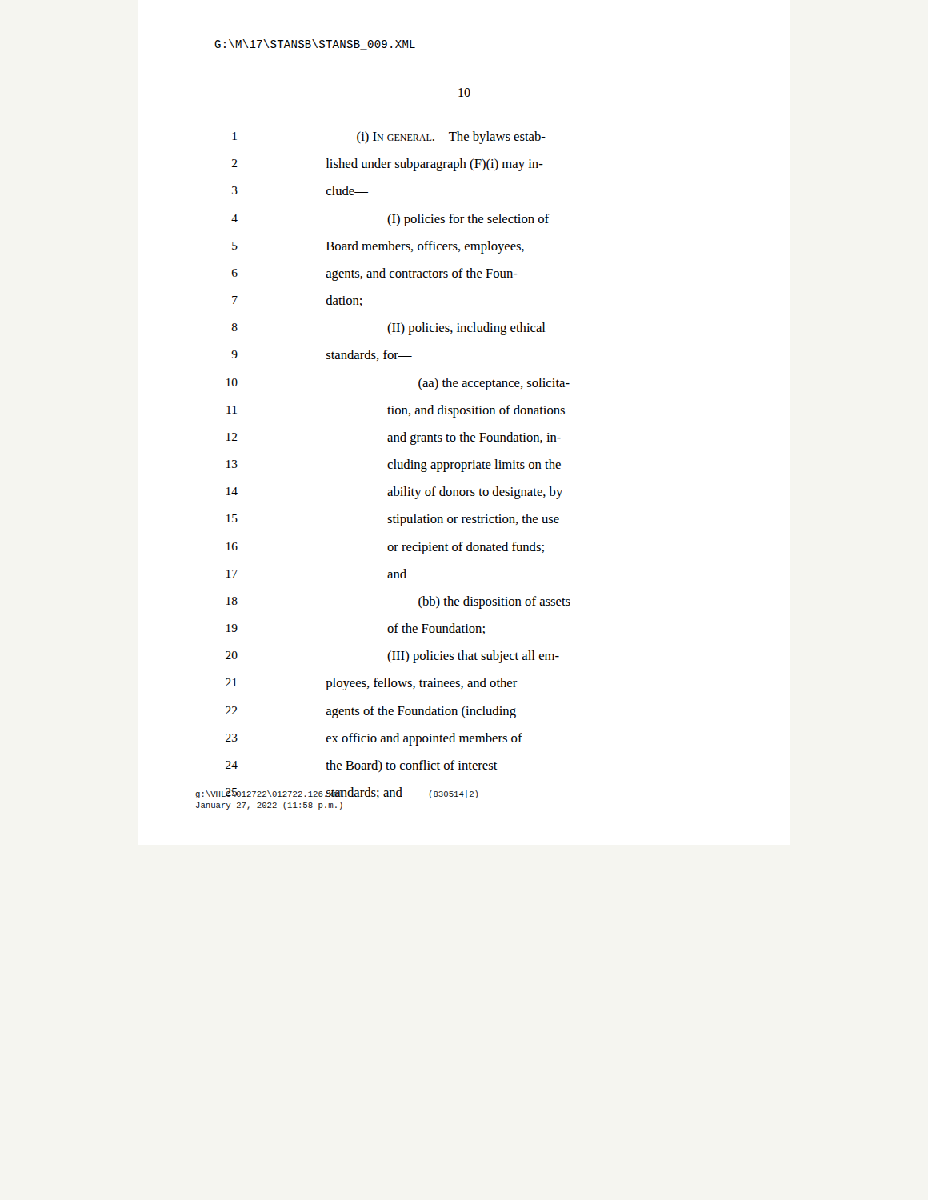G:\M\17\STANSB\STANSB_009.XML
10
| 1 | (i) In general .—The bylaws estab- |
| 2 | lished under subparagraph (F)(i) may in- |
| 3 | clude— |
| 4 | (I) policies for the selection of |
| 5 | Board members, officers, employees, |
| 6 | agents, and contractors of the Foun- |
| 7 | dation; |
| 8 | (II) policies, including ethical |
| 9 | standards, for— |
| 10 | (aa) the acceptance, solicita- |
| 11 | tion, and disposition of donations |
| 12 | and grants to the Foundation, in- |
| 13 | cluding appropriate limits on the |
| 14 | ability of donors to designate, by |
| 15 | stipulation or restriction, the use |
| 16 | or recipient of donated funds; |
| 17 | and |
| 18 | (bb) the disposition of assets |
| 19 | of the Foundation; |
| 20 | (III) policies that subject all em- |
| 21 | ployees, fellows, trainees, and other |
| 22 | agents of the Foundation (including |
| 23 | ex officio and appointed members of |
| 24 | the Board) to conflict of interest |
| 25 | standards; and |
g:\VHLC\012722\012722.126.xml (830514|2)
January 27, 2022 (11:58 p.m.)